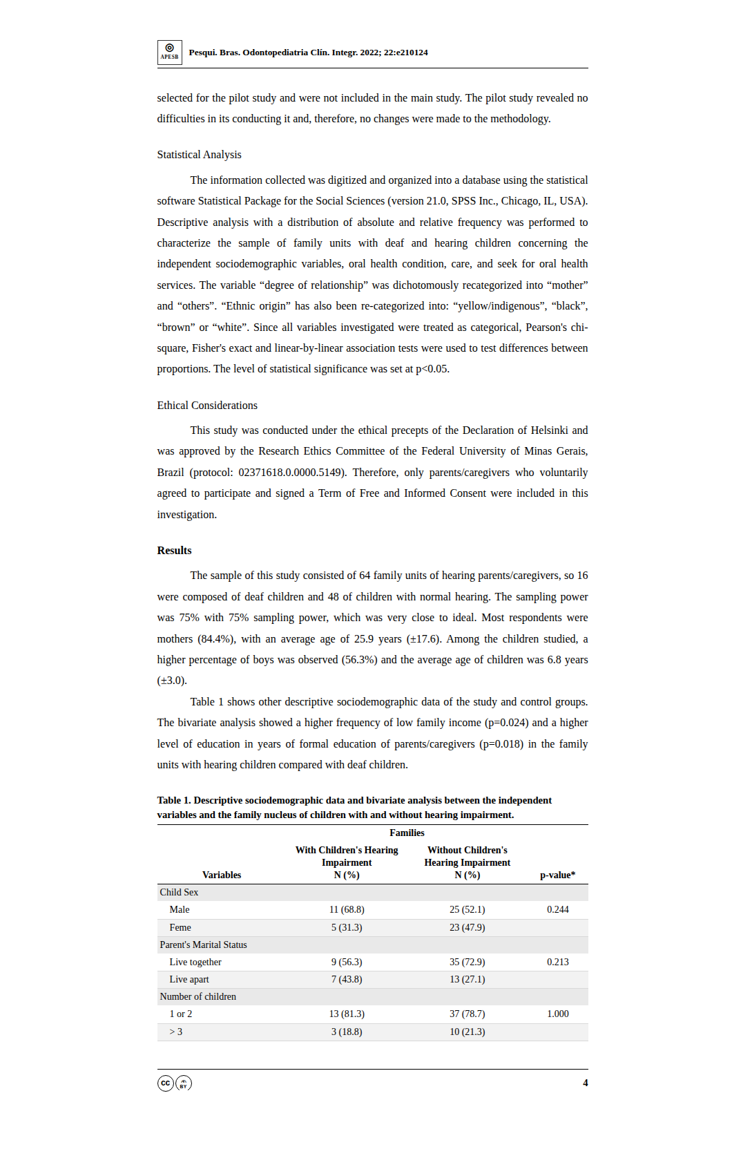◎ APESB
Pesqui. Bras. Odontopediatria Clín. Integr. 2022; 22:e210124
selected for the pilot study and were not included in the main study. The pilot study revealed no difficulties in its conducting it and, therefore, no changes were made to the methodology.
Statistical Analysis
The information collected was digitized and organized into a database using the statistical software Statistical Package for the Social Sciences (version 21.0, SPSS Inc., Chicago, IL, USA). Descriptive analysis with a distribution of absolute and relative frequency was performed to characterize the sample of family units with deaf and hearing children concerning the independent sociodemographic variables, oral health condition, care, and seek for oral health services. The variable “degree of relationship” was dichotomously recategorized into “mother” and “others”. “Ethnic origin” has also been re-categorized into: “yellow/indigenous”, “black”, “brown” or “white”. Since all variables investigated were treated as categorical, Pearson's chi-square, Fisher's exact and linear-by-linear association tests were used to test differences between proportions. The level of statistical significance was set at p<0.05.
Ethical Considerations
This study was conducted under the ethical precepts of the Declaration of Helsinki and was approved by the Research Ethics Committee of the Federal University of Minas Gerais, Brazil (protocol: 02371618.0.0000.5149). Therefore, only parents/caregivers who voluntarily agreed to participate and signed a Term of Free and Informed Consent were included in this investigation.
Results
The sample of this study consisted of 64 family units of hearing parents/caregivers, so 16 were composed of deaf children and 48 of children with normal hearing. The sampling power was 75% with 75% sampling power, which was very close to ideal. Most respondents were mothers (84.4%), with an average age of 25.9 years (±17.6). Among the children studied, a higher percentage of boys was observed (56.3%) and the average age of children was 6.8 years (±3.0).
Table 1 shows other descriptive sociodemographic data of the study and control groups. The bivariate analysis showed a higher frequency of low family income (p=0.024) and a higher level of education in years of formal education of parents/caregivers (p=0.018) in the family units with hearing children compared with deaf children.
Table 1. Descriptive sociodemographic data and bivariate analysis between the independent variables and the family nucleus of children with and without hearing impairment.
| | Families | |
| --- | --- | --- |
| Variables | With Children's Hearing Impairment N (%) | Without Children's Hearing Impairment N (%) | p-value* |
| Child Sex |
| Male | 11 (68.8) | 25 (52.1) | 0.244 |
| Feme | 5 (31.3) | 23 (47.9) | |
| Parent's Marital Status |
| Live together | 9 (56.3) | 35 (72.9) | 0.213 |
| Live apart | 7 (43.8) | 13 (27.1) | |
| Number of children |
| 1 or 2 | 13 (81.3) | 37 (78.7) | 1.000 |
| > 3 | 3 (18.8) | 10 (21.3) | |
cc
① BY
4